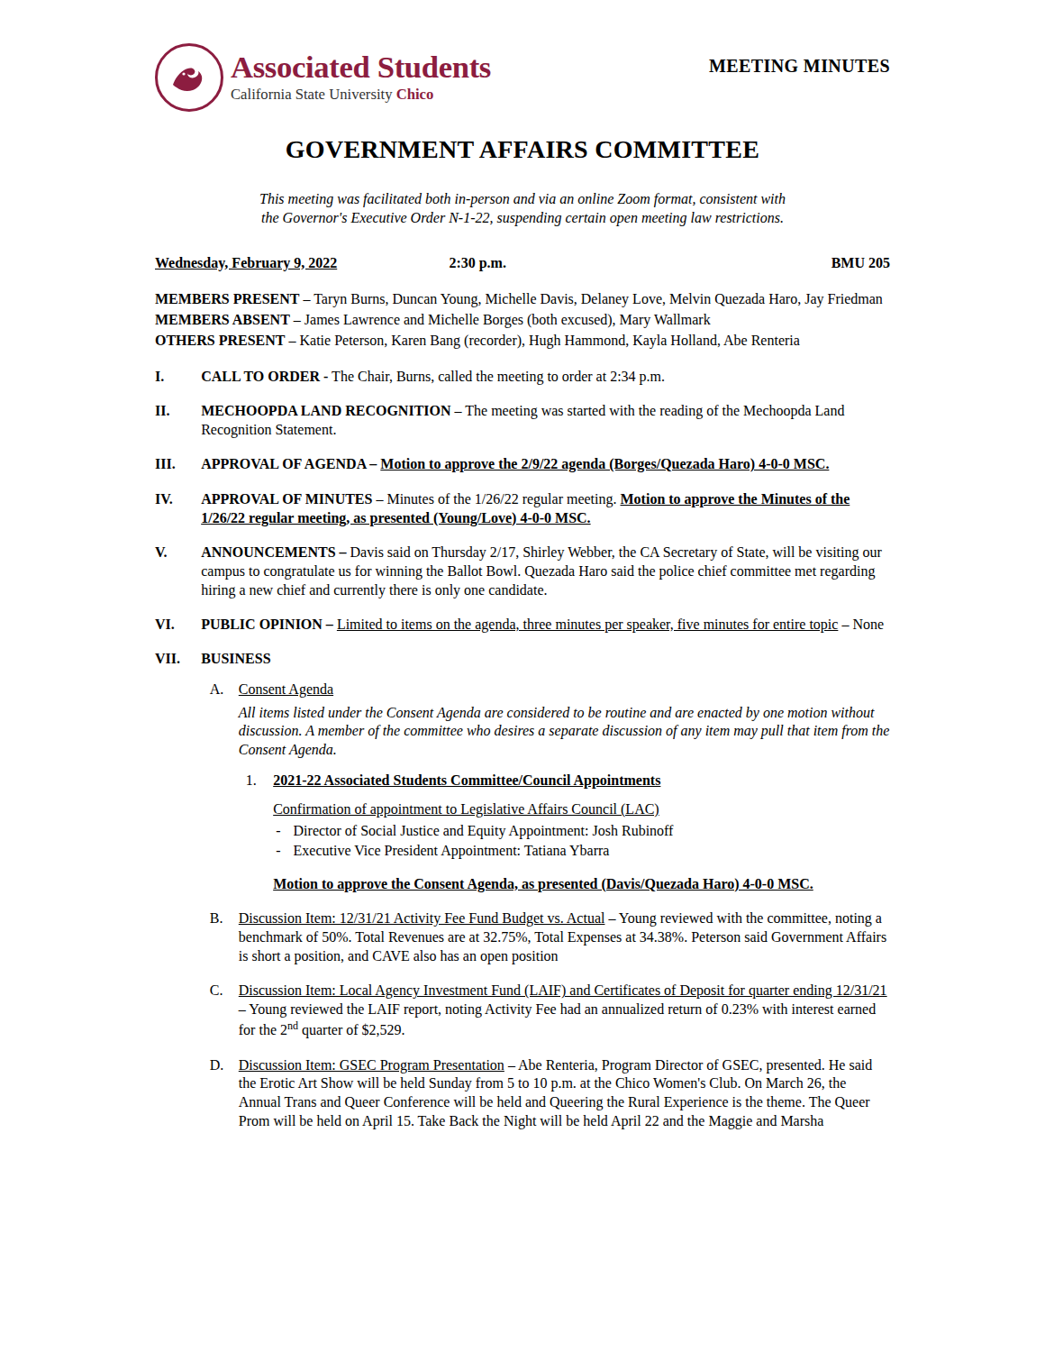Associated Students
California State University Chico
MEETING MINUTES
GOVERNMENT AFFAIRS COMMITTEE
This meeting was facilitated both in-person and via an online Zoom format, consistent with the Governor's Executive Order N-1-22, suspending certain open meeting law restrictions.
Wednesday, February 9, 2022 2:30 p.m. BMU 205
MEMBERS PRESENT – Taryn Burns, Duncan Young, Michelle Davis, Delaney Love, Melvin Quezada Haro, Jay Friedman
MEMBERS ABSENT – James Lawrence and Michelle Borges (both excused), Mary Wallmark
OTHERS PRESENT – Katie Peterson, Karen Bang (recorder), Hugh Hammond, Kayla Holland, Abe Renteria
I. CALL TO ORDER - The Chair, Burns, called the meeting to order at 2:34 p.m.
II. MECHOOPDA LAND RECOGNITION – The meeting was started with the reading of the Mechoopda Land Recognition Statement.
III. APPROVAL OF AGENDA – Motion to approve the 2/9/22 agenda (Borges/Quezada Haro) 4-0-0 MSC.
IV. APPROVAL OF MINUTES – Minutes of the 1/26/22 regular meeting. Motion to approve the Minutes of the 1/26/22 regular meeting, as presented (Young/Love) 4-0-0 MSC.
V. ANNOUNCEMENTS – Davis said on Thursday 2/17, Shirley Webber, the CA Secretary of State, will be visiting our campus to congratulate us for winning the Ballot Bowl. Quezada Haro said the police chief committee met regarding hiring a new chief and currently there is only one candidate.
VI. PUBLIC OPINION – Limited to items on the agenda, three minutes per speaker, five minutes for entire topic – None
VII. BUSINESS
A. Consent Agenda
All items listed under the Consent Agenda are considered to be routine and are enacted by one motion without discussion. A member of the committee who desires a separate discussion of any item may pull that item from the Consent Agenda.
1. 2021-22 Associated Students Committee/Council Appointments
Confirmation of appointment to Legislative Affairs Council (LAC)
Director of Social Justice and Equity Appointment: Josh Rubinoff
Executive Vice President Appointment: Tatiana Ybarra
Motion to approve the Consent Agenda, as presented (Davis/Quezada Haro) 4-0-0 MSC.
B. Discussion Item: 12/31/21 Activity Fee Fund Budget vs. Actual – Young reviewed with the committee, noting a benchmark of 50%. Total Revenues are at 32.75%, Total Expenses at 34.38%. Peterson said Government Affairs is short a position, and CAVE also has an open position
C. Discussion Item: Local Agency Investment Fund (LAIF) and Certificates of Deposit for quarter ending 12/31/21 – Young reviewed the LAIF report, noting Activity Fee had an annualized return of 0.23% with interest earned for the 2nd quarter of $2,529.
D. Discussion Item: GSEC Program Presentation – Abe Renteria, Program Director of GSEC, presented. He said the Erotic Art Show will be held Sunday from 5 to 10 p.m. at the Chico Women's Club. On March 26, the Annual Trans and Queer Conference will be held and Queering the Rural Experience is the theme. The Queer Prom will be held on April 15. Take Back the Night will be held April 22 and the Maggie and Marsha